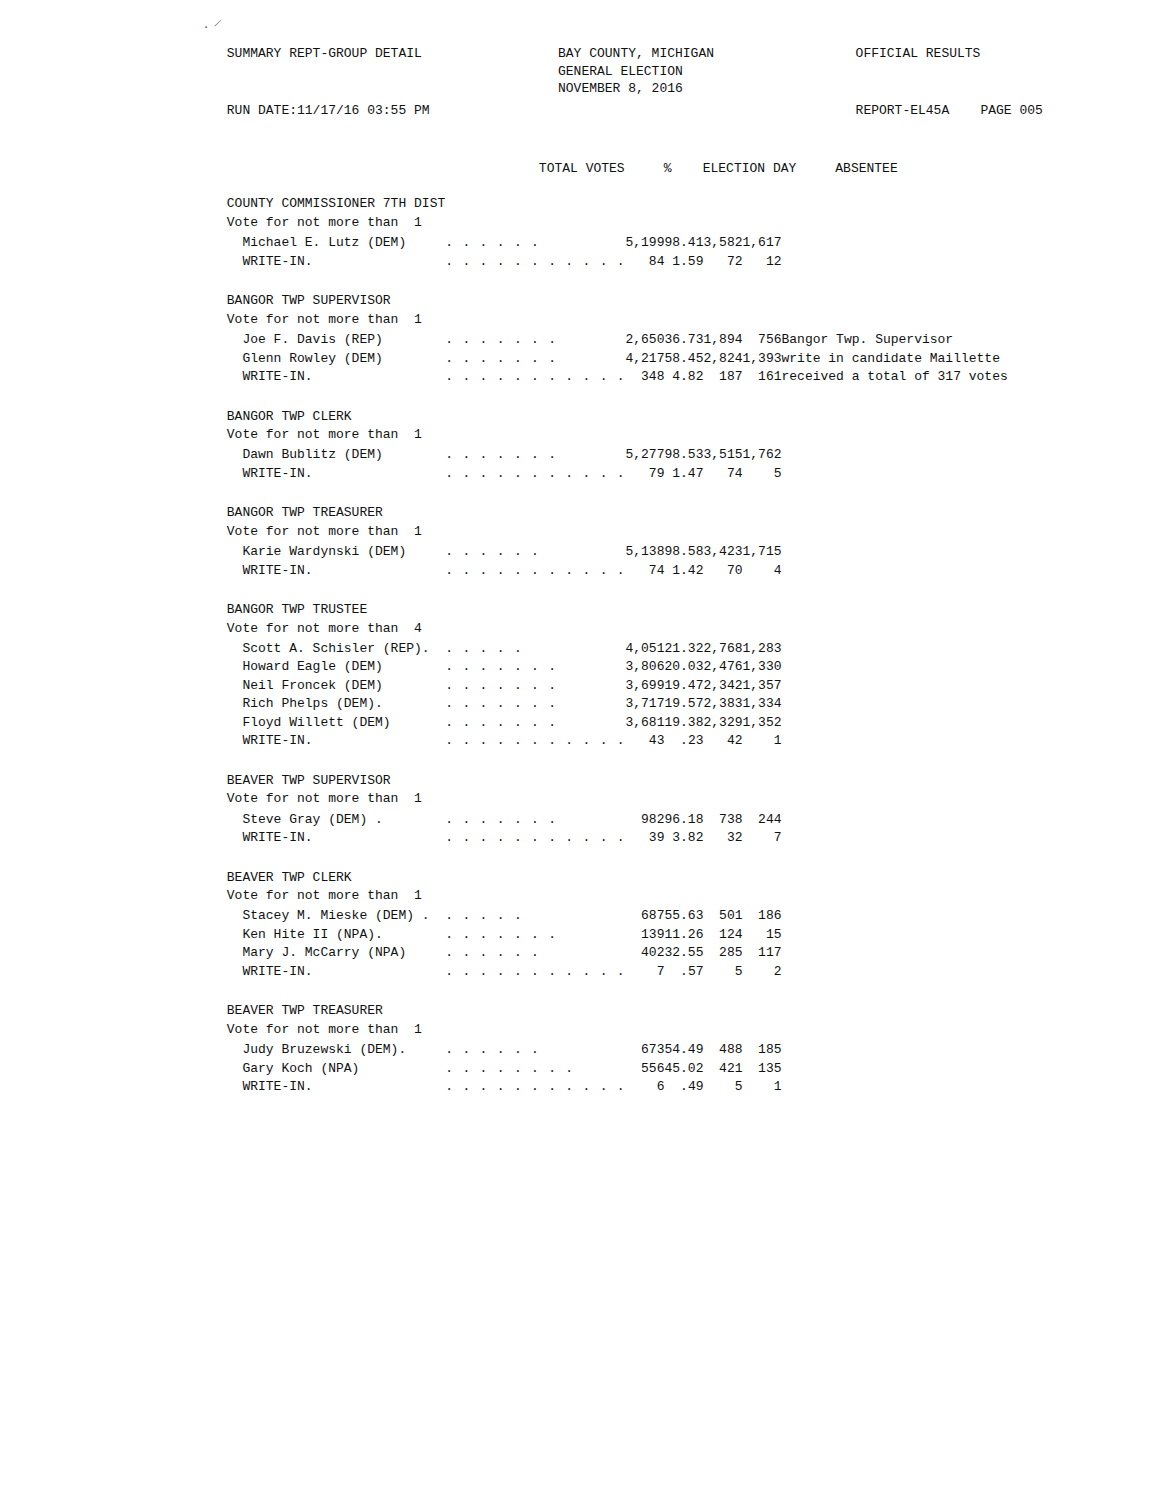·
⁄
SUMMARY REPT-GROUP DETAIL
BAY COUNTY, MICHIGAN GENERAL ELECTION NOVEMBER 8, 2016
OFFICIAL RESULTS
RUN DATE:11/17/16 03:55 PM
REPORT-EL45A PAGE 005
TOTAL VOTES % ELECTION DAY ABSENTEE
| COUNTY COMMISSIONER 7TH DIST | | | | | | |
| Vote for not more than 1 | | | | | | |
| Michael E. Lutz (DEM) | . . . . . . | 5,199 | 98.41 | 3,582 | 1,617 | |
| WRITE-IN. | . . . . . . . . . . . | 84 | 1.59 | 72 | 12 | |
| BANGOR TWP SUPERVISOR | | | | | | |
| Vote for not more than 1 | | | | | | |
| Joe F. Davis (REP) | . . . . . . . | 2,650 | 36.73 | 1,894 | 756 | Bangor Twp. Supervisor |
| Glenn Rowley (DEM) | . . . . . . . | 4,217 | 58.45 | 2,824 | 1,393 | write in candidate Maillette |
| WRITE-IN. | . . . . . . . . . . . | 348 | 4.82 | 187 | 161 | received a total of 317 votes |
| BANGOR TWP CLERK | | | | | | |
| Vote for not more than 1 | | | | | | |
| Dawn Bublitz (DEM) | . . . . . . . | 5,277 | 98.53 | 3,515 | 1,762 | |
| WRITE-IN. | . . . . . . . . . . . | 79 | 1.47 | 74 | 5 | |
| BANGOR TWP TREASURER | | | | | | |
| Vote for not more than 1 | | | | | | |
| Karie Wardynski (DEM) | . . . . . . | 5,138 | 98.58 | 3,423 | 1,715 | |
| WRITE-IN. | . . . . . . . . . . . | 74 | 1.42 | 70 | 4 | |
| BANGOR TWP TRUSTEE | | | | | | |
| Vote for not more than 4 | | | | | | |
| Scott A. Schisler (REP). | . . . . . | 4,051 | 21.32 | 2,768 | 1,283 | |
| Howard Eagle (DEM) | . . . . . . . | 3,806 | 20.03 | 2,476 | 1,330 | |
| Neil Froncek (DEM) | . . . . . . . | 3,699 | 19.47 | 2,342 | 1,357 | |
| Rich Phelps (DEM). | . . . . . . . | 3,717 | 19.57 | 2,383 | 1,334 | |
| Floyd Willett (DEM) | . . . . . . . | 3,681 | 19.38 | 2,329 | 1,352 | |
| WRITE-IN. | . . . . . . . . . . . | 43 | .23 | 42 | 1 | |
| BEAVER TWP SUPERVISOR | | | | | | |
| Vote for not more than 1 | | | | | | |
| Steve Gray (DEM) . | . . . . . . . | 982 | 96.18 | 738 | 244 | |
| WRITE-IN. | . . . . . . . . . . . | 39 | 3.82 | 32 | 7 | |
| BEAVER TWP CLERK | | | | | | |
| Vote for not more than 1 | | | | | | |
| Stacey M. Mieske (DEM) . | . . . . . | 687 | 55.63 | 501 | 186 | |
| Ken Hite II (NPA). | . . . . . . . | 139 | 11.26 | 124 | 15 | |
| Mary J. McCarry (NPA) | . . . . . . | 402 | 32.55 | 285 | 117 | |
| WRITE-IN. | . . . . . . . . . . . | 7 | .57 | 5 | 2 | |
| BEAVER TWP TREASURER | | | | | | |
| Vote for not more than 1 | | | | | | |
| Judy Bruzewski (DEM). | . . . . . . | 673 | 54.49 | 488 | 185 | |
| Gary Koch (NPA) | . . . . . . . . | 556 | 45.02 | 421 | 135 | |
| WRITE-IN. | . . . . . . . . . . . | 6 | .49 | 5 | 1 | |